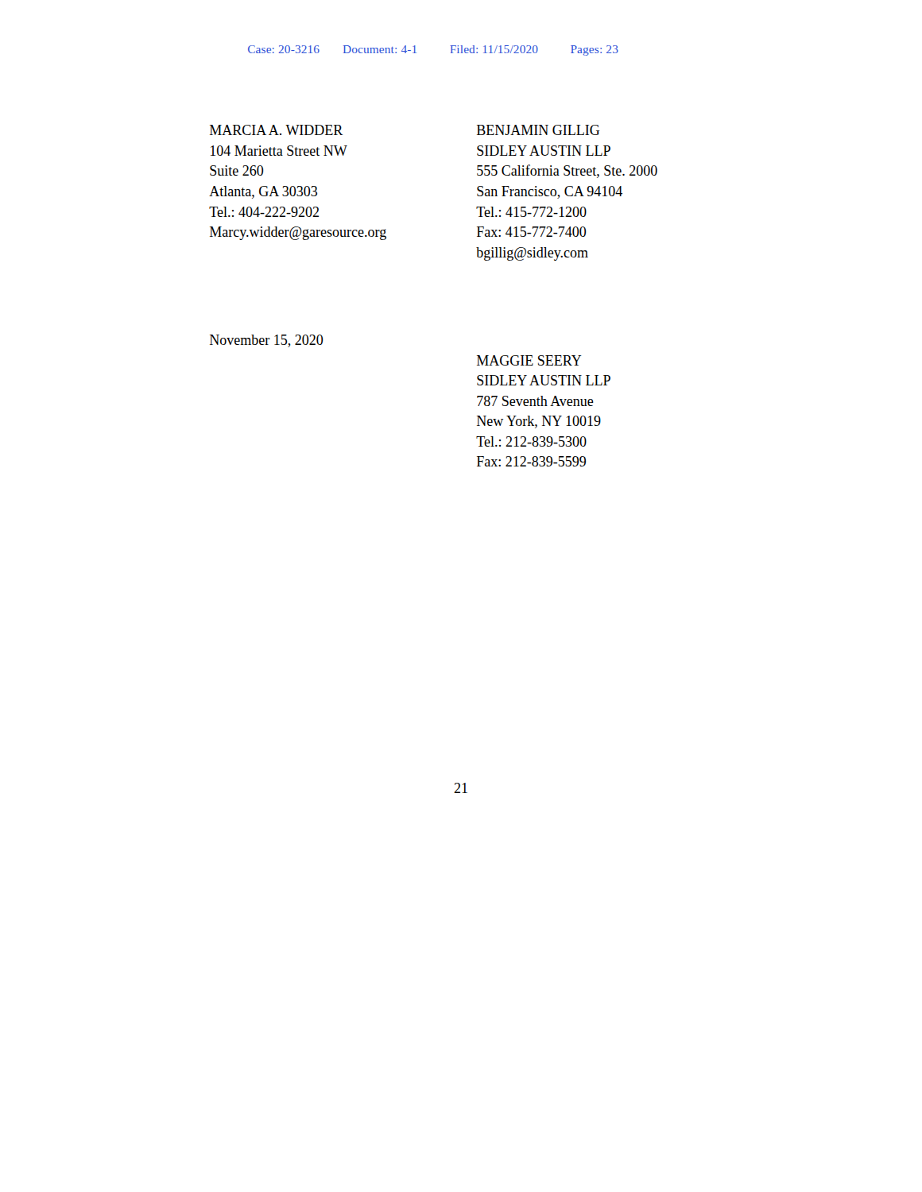Case: 20-3216 Document: 4-1 Filed: 11/15/2020 Pages: 23
MARCIA A. WIDDER
104 Marietta Street NW
Suite 260
Atlanta, GA 30303
Tel.: 404-222-9202
Marcy.widder@garesource.org
November 15, 2020
BENJAMIN GILLIG
SIDLEY AUSTIN LLP
555 California Street, Ste. 2000
San Francisco, CA 94104
Tel.: 415-772-1200
Fax: 415-772-7400
bgillig@sidley.com
MAGGIE SEERY
SIDLEY AUSTIN LLP
787 Seventh Avenue
New York, NY 10019
Tel.: 212-839-5300
Fax: 212-839-5599
21